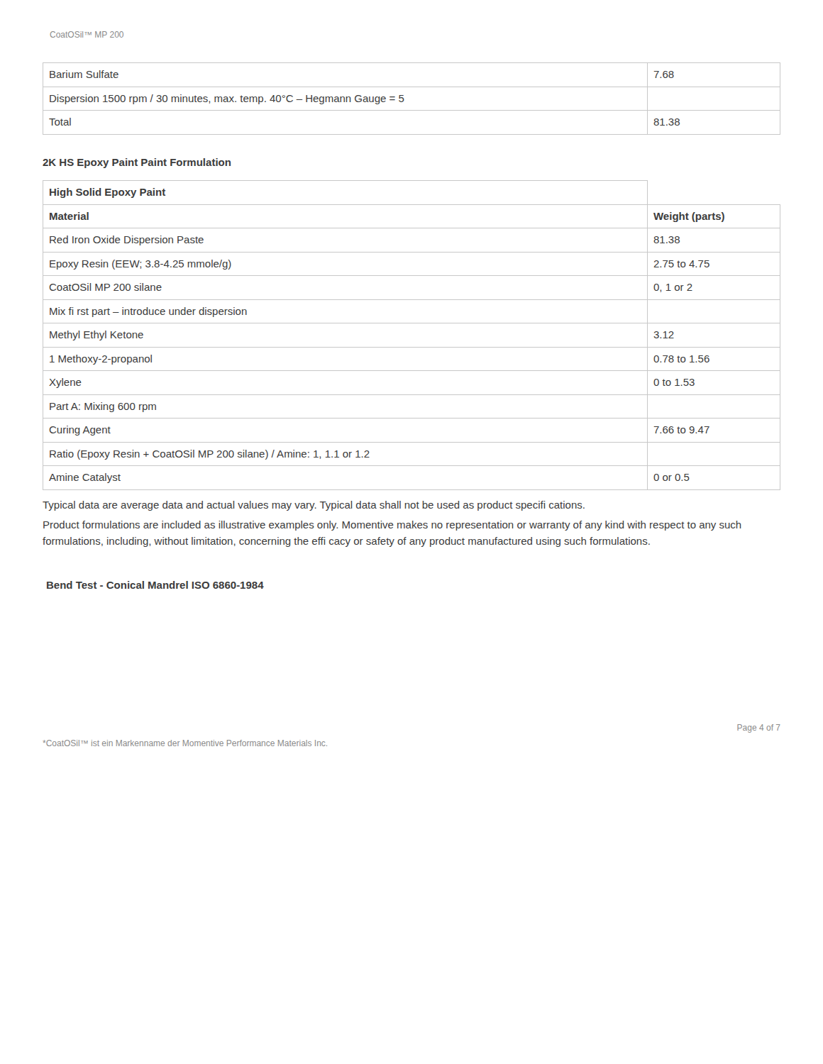CoatOSil™ MP 200
| Barium Sulfate | 7.68 |
| Dispersion 1500 rpm / 30 minutes, max. temp. 40°C – Hegmann Gauge = 5 | |
| Total | 81.38 |
2K HS Epoxy Paint Paint Formulation
| High Solid Epoxy Paint | |
| Material | Weight (parts) |
| Red Iron Oxide Dispersion Paste | 81.38 |
| Epoxy Resin (EEW; 3.8-4.25 mmole/g) | 2.75 to 4.75 |
| CoatOSil MP 200 silane | 0, 1 or 2 |
| Mix fi rst part – introduce under dispersion | |
| Methyl Ethyl Ketone | 3.12 |
| 1 Methoxy-2-propanol | 0.78 to 1.56 |
| Xylene | 0 to 1.53 |
| Part A: Mixing 600 rpm | |
| Curing Agent | 7.66 to 9.47 |
| Ratio (Epoxy Resin + CoatOSil MP 200 silane) / Amine: 1, 1.1 or 1.2 | |
| Amine Catalyst | 0 or 0.5 |
Typical data are average data and actual values may vary. Typical data shall not be used as product specifi cations.
Product formulations are included as illustrative examples only. Momentive makes no representation or warranty of any kind with respect to any such formulations, including, without limitation, concerning the effi cacy or safety of any product manufactured using such formulations.
Bend Test - Conical Mandrel ISO 6860-1984
Page 4 of 7
*CoatOSil™ ist ein Markenname der Momentive Performance Materials Inc.